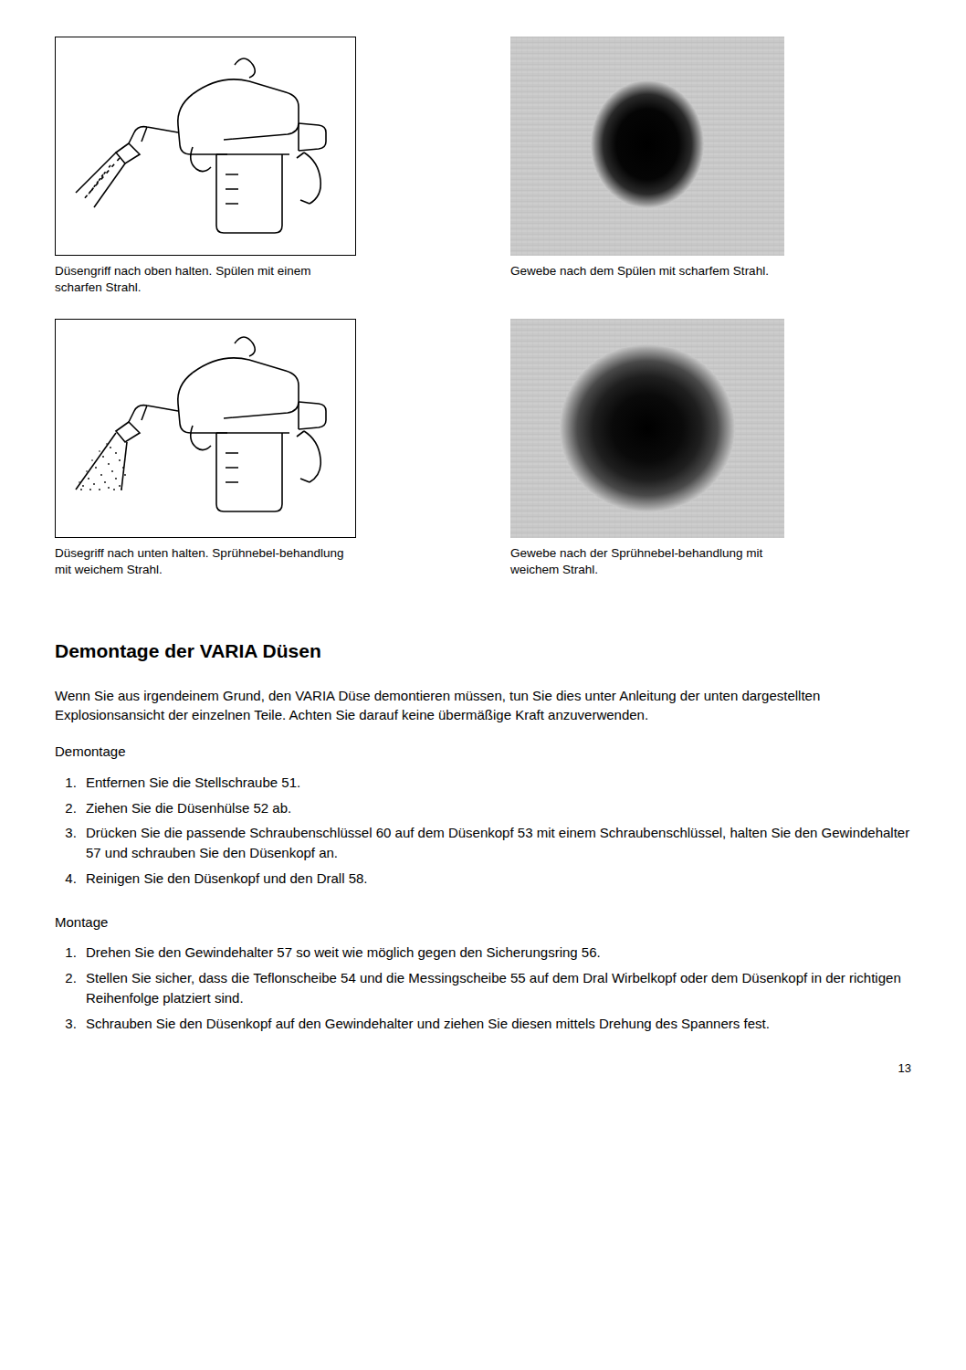| Düsengriff nach oben halten. Spülen mit einem scharfen Strahl. | Gewebe nach dem Spülen mit scharfem Strahl. |
| Düsegriff nach unten halten. Sprühnebel-behandlung mit weichem Strahl. | Gewebe nach der Sprühnebel-behandlung mit weichem Strahl. |
Demontage der VARIA Düsen
Wenn Sie aus irgendeinem Grund, den VARIA Düse demontieren müssen, tun Sie dies unter Anleitung der unten dargestellten Explosionsansicht der einzelnen Teile. Achten Sie darauf keine übermäßige Kraft anzuverwenden.
Demontage
Entfernen Sie die Stellschraube 51.
Ziehen Sie die Düsenhülse 52 ab.
Drücken Sie die passende Schraubenschlüssel 60 auf dem Düsenkopf 53 mit einem Schraubenschlüssel, halten Sie den Gewindehalter 57 und schrauben Sie den Düsenkopf an.
Reinigen Sie den Düsenkopf und den Drall 58.
Montage
Drehen Sie den Gewindehalter 57 so weit wie möglich gegen den Sicherungsring 56.
Stellen Sie sicher, dass die Teflonscheibe 54 und die Messingscheibe 55 auf dem Dral Wirbelkopf oder dem Düsenkopf in der richtigen Reihenfolge platziert sind.
Schrauben Sie den Düsenkopf auf den Gewindehalter und ziehen Sie diesen mittels Drehung des Spanners fest.
13